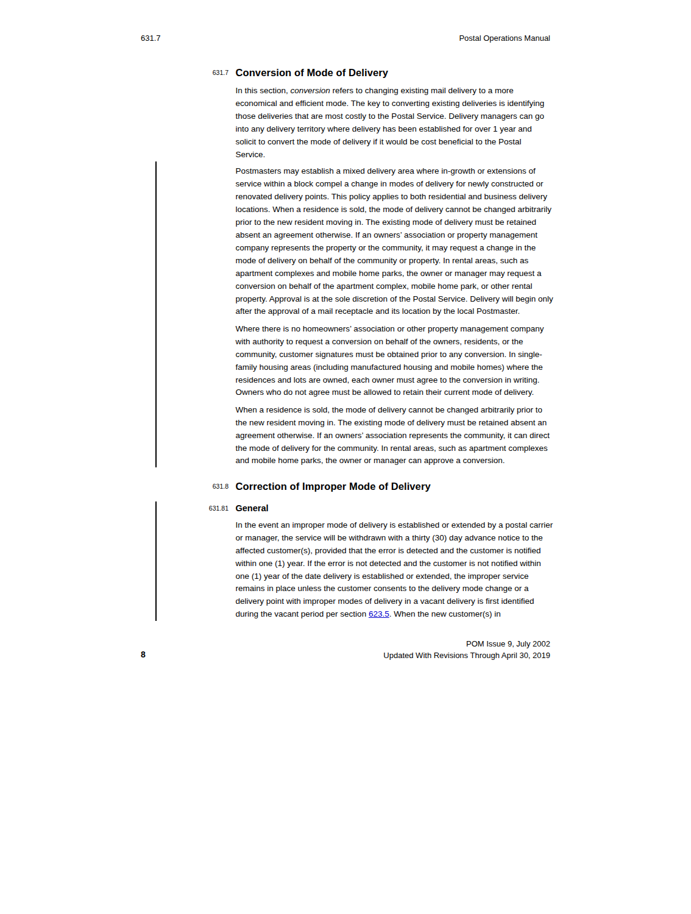631.7
Postal Operations Manual
631.7
Conversion of Mode of Delivery
In this section, conversion refers to changing existing mail delivery to a more economical and efficient mode. The key to converting existing deliveries is identifying those deliveries that are most costly to the Postal Service. Delivery managers can go into any delivery territory where delivery has been established for over 1 year and solicit to convert the mode of delivery if it would be cost beneficial to the Postal Service.
Postmasters may establish a mixed delivery area where in-growth or extensions of service within a block compel a change in modes of delivery for newly constructed or renovated delivery points. This policy applies to both residential and business delivery locations. When a residence is sold, the mode of delivery cannot be changed arbitrarily prior to the new resident moving in. The existing mode of delivery must be retained absent an agreement otherwise. If an owners’ association or property management company represents the property or the community, it may request a change in the mode of delivery on behalf of the community or property. In rental areas, such as apartment complexes and mobile home parks, the owner or manager may request a conversion on behalf of the apartment complex, mobile home park, or other rental property. Approval is at the sole discretion of the Postal Service. Delivery will begin only after the approval of a mail receptacle and its location by the local Postmaster.
Where there is no homeowners’ association or other property management company with authority to request a conversion on behalf of the owners, residents, or the community, customer signatures must be obtained prior to any conversion. In single-family housing areas (including manufactured housing and mobile homes) where the residences and lots are owned, each owner must agree to the conversion in writing. Owners who do not agree must be allowed to retain their current mode of delivery.
When a residence is sold, the mode of delivery cannot be changed arbitrarily prior to the new resident moving in. The existing mode of delivery must be retained absent an agreement otherwise. If an owners’ association represents the community, it can direct the mode of delivery for the community. In rental areas, such as apartment complexes and mobile home parks, the owner or manager can approve a conversion.
631.8
Correction of Improper Mode of Delivery
631.81
General
In the event an improper mode of delivery is established or extended by a postal carrier or manager, the service will be withdrawn with a thirty (30) day advance notice to the affected customer(s), provided that the error is detected and the customer is notified within one (1) year. If the error is not detected and the customer is not notified within one (1) year of the date delivery is established or extended, the improper service remains in place unless the customer consents to the delivery mode change or a delivery point with improper modes of delivery in a vacant delivery is first identified during the vacant period per section 623.5. When the new customer(s) in
8
POM Issue 9, July 2002
Updated With Revisions Through April 30, 2019